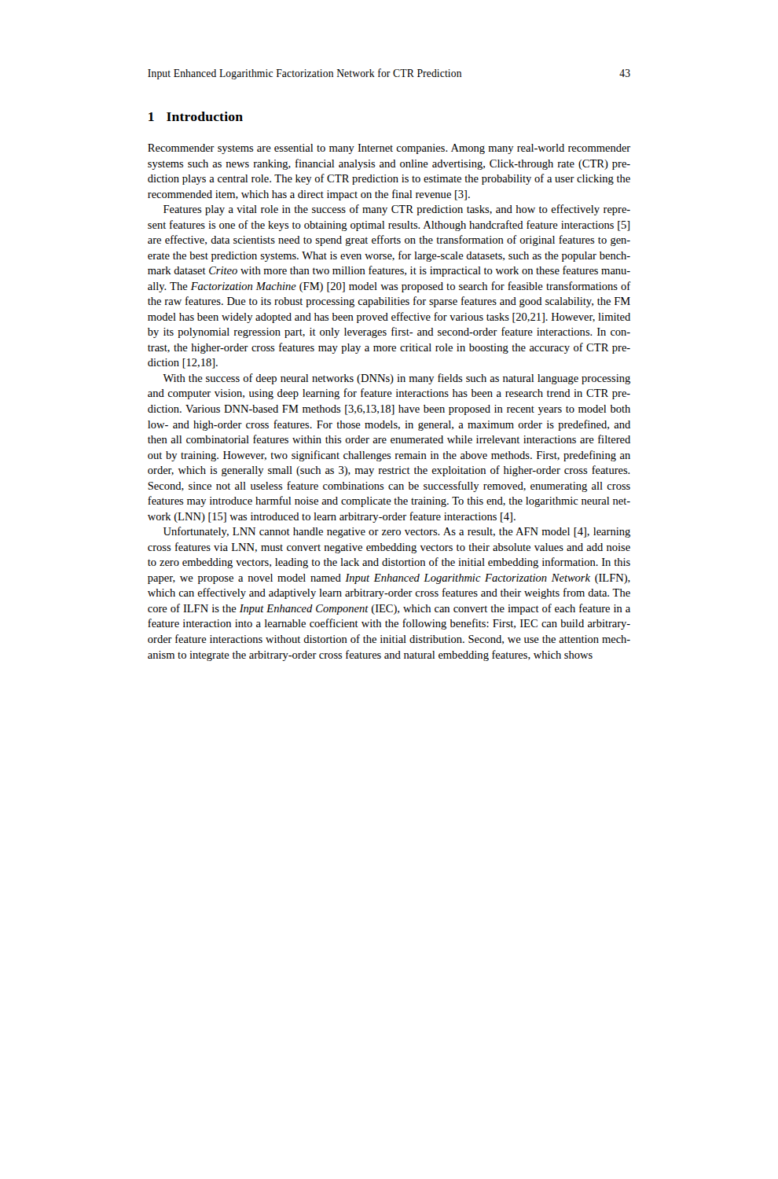Input Enhanced Logarithmic Factorization Network for CTR Prediction 43
1 Introduction
Recommender systems are essential to many Internet companies. Among many real-world recommender systems such as news ranking, financial analysis and online advertising, Click-through rate (CTR) prediction plays a central role. The key of CTR prediction is to estimate the probability of a user clicking the recommended item, which has a direct impact on the final revenue [3].
Features play a vital role in the success of many CTR prediction tasks, and how to effectively represent features is one of the keys to obtaining optimal results. Although handcrafted feature interactions [5] are effective, data scientists need to spend great efforts on the transformation of original features to generate the best prediction systems. What is even worse, for large-scale datasets, such as the popular benchmark dataset Criteo with more than two million features, it is impractical to work on these features manually. The Factorization Machine (FM) [20] model was proposed to search for feasible transformations of the raw features. Due to its robust processing capabilities for sparse features and good scalability, the FM model has been widely adopted and has been proved effective for various tasks [20,21]. However, limited by its polynomial regression part, it only leverages first- and second-order feature interactions. In contrast, the higher-order cross features may play a more critical role in boosting the accuracy of CTR prediction [12,18].
With the success of deep neural networks (DNNs) in many fields such as natural language processing and computer vision, using deep learning for feature interactions has been a research trend in CTR prediction. Various DNN-based FM methods [3,6,13,18] have been proposed in recent years to model both low- and high-order cross features. For those models, in general, a maximum order is predefined, and then all combinatorial features within this order are enumerated while irrelevant interactions are filtered out by training. However, two significant challenges remain in the above methods. First, predefining an order, which is generally small (such as 3), may restrict the exploitation of higher-order cross features. Second, since not all useless feature combinations can be successfully removed, enumerating all cross features may introduce harmful noise and complicate the training. To this end, the logarithmic neural network (LNN) [15] was introduced to learn arbitrary-order feature interactions [4].
Unfortunately, LNN cannot handle negative or zero vectors. As a result, the AFN model [4], learning cross features via LNN, must convert negative embedding vectors to their absolute values and add noise to zero embedding vectors, leading to the lack and distortion of the initial embedding information. In this paper, we propose a novel model named Input Enhanced Logarithmic Factorization Network (ILFN), which can effectively and adaptively learn arbitrary-order cross features and their weights from data. The core of ILFN is the Input Enhanced Component (IEC), which can convert the impact of each feature in a feature interaction into a learnable coefficient with the following benefits: First, IEC can build arbitrary-order feature interactions without distortion of the initial distribution. Second, we use the attention mechanism to integrate the arbitrary-order cross features and natural embedding features, which shows